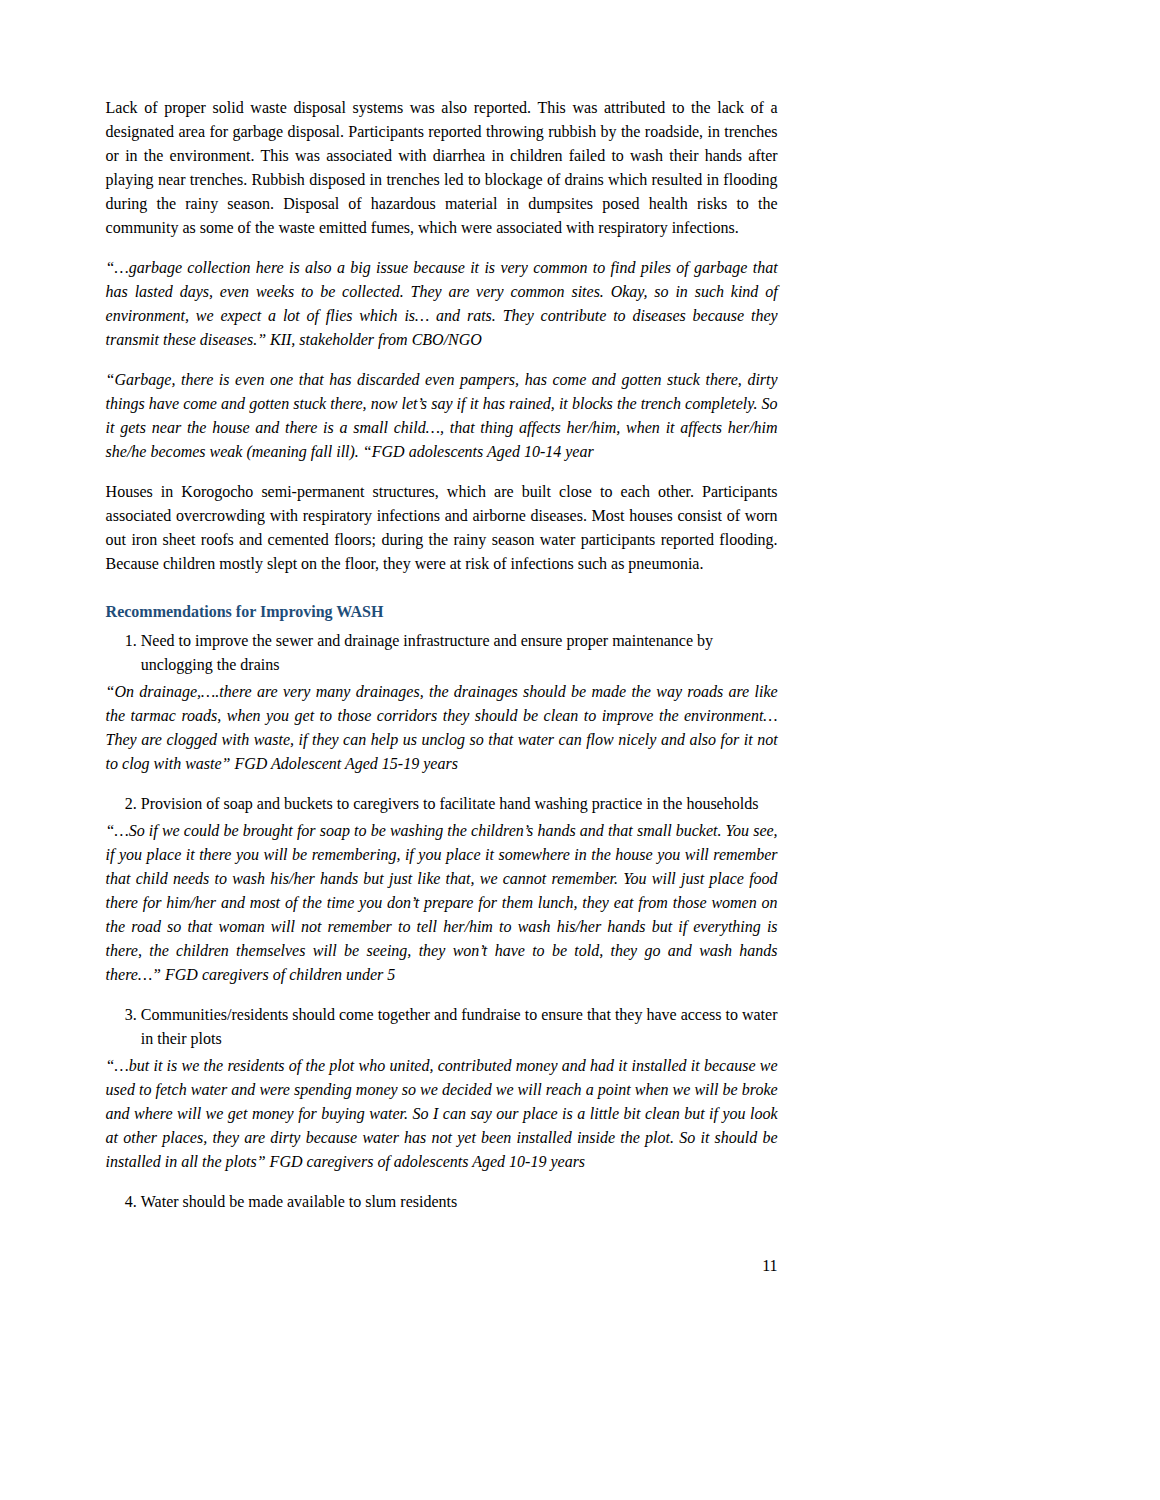Lack of proper solid waste disposal systems was also reported. This was attributed to the lack of a designated area for garbage disposal. Participants reported throwing rubbish by the roadside, in trenches or in the environment. This was associated with diarrhea in children failed to wash their hands after playing near trenches. Rubbish disposed in trenches led to blockage of drains which resulted in flooding during the rainy season. Disposal of hazardous material in dumpsites posed health risks to the community as some of the waste emitted fumes, which were associated with respiratory infections.
“…garbage collection here is also a big issue because it is very common to find piles of garbage that has lasted days, even weeks to be collected. They are very common sites. Okay, so in such kind of environment, we expect a lot of flies which is… and rats. They contribute to diseases because they transmit these diseases.” KII, stakeholder from CBO/NGO
“Garbage, there is even one that has discarded even pampers, has come and gotten stuck there, dirty things have come and gotten stuck there, now let’s say if it has rained, it blocks the trench completely. So it gets near the house and there is a small child…, that thing affects her/him, when it affects her/him she/he becomes weak (meaning fall ill). “FGD adolescents Aged 10-14 year
Houses in Korogocho semi-permanent structures, which are built close to each other. Participants associated overcrowding with respiratory infections and airborne diseases. Most houses consist of worn out iron sheet roofs and cemented floors; during the rainy season water participants reported flooding. Because children mostly slept on the floor, they were at risk of infections such as pneumonia.
Recommendations for Improving WASH
Need to improve the sewer and drainage infrastructure and ensure proper maintenance by unclogging the drains
“On drainage,….there are very many drainages, the drainages should be made the way roads are like the tarmac roads, when you get to those corridors they should be clean to improve the environment… They are clogged with waste, if they can help us unclog so that water can flow nicely and also for it not to clog with waste” FGD Adolescent Aged 15-19 years
Provision of soap and buckets to caregivers to facilitate hand washing practice in the households
“…So if we could be brought for soap to be washing the children’s hands and that small bucket. You see, if you place it there you will be remembering, if you place it somewhere in the house you will remember that child needs to wash his/her hands but just like that, we cannot remember. You will just place food there for him/her and most of the time you don’t prepare for them lunch, they eat from those women on the road so that woman will not remember to tell her/him to wash his/her hands but if everything is there, the children themselves will be seeing, they won’t have to be told, they go and wash hands there…” FGD caregivers of children under 5
Communities/residents should come together and fundraise to ensure that they have access to water in their plots
“…but it is we the residents of the plot who united, contributed money and had it installed it because we used to fetch water and were spending money so we decided we will reach a point when we will be broke and where will we get money for buying water. So I can say our place is a little bit clean but if you look at other places, they are dirty because water has not yet been installed inside the plot. So it should be installed in all the plots” FGD caregivers of adolescents Aged 10-19 years
Water should be made available to slum residents
11